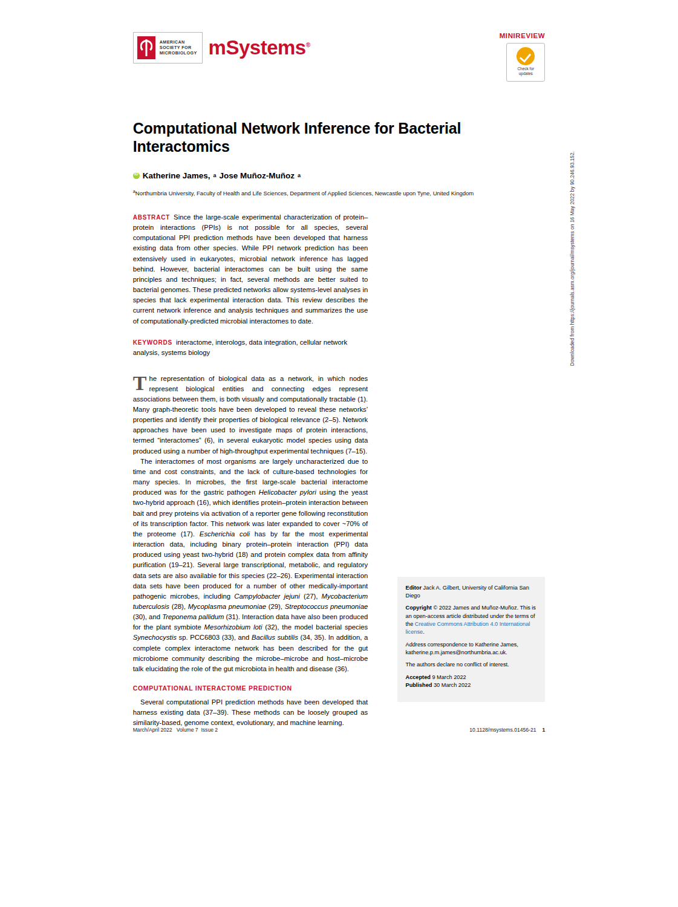American
Society for
Microbiology
mSystems®
MINIREVIEW
Check for
updates
Computational Network Inference for Bacterial Interactomics
Katherine James,a Jose Muñoz-Muñoza
aNorthumbria University, Faculty of Health and Life Sciences, Department of Applied Sciences, Newcastle upon Tyne, United Kingdom
ABSTRACTSince the large-scale experimental characterization of protein–protein interactions (PPIs) is not possible for all species, several computational PPI prediction methods have been developed that harness existing data from other species. While PPI network prediction has been extensively used in eukaryotes, microbial network inference has lagged behind. However, bacterial interactomes can be built using the same principles and techniques; in fact, several methods are better suited to bacterial genomes. These predicted networks allow systems-level analyses in species that lack experimental interaction data. This review describes the current network inference and analysis techniques and summarizes the use of computationally-predicted microbial interactomes to date.
KEYWORDSinteractome, interologs, data integration, cellular network analysis, systems biology
The representation of biological data as a network, in which nodes represent biological entities and connecting edges represent associations between them, is both visually and computationally tractable (1). Many graph-theoretic tools have been developed to reveal these networks’ properties and identify their properties of biological relevance (2–5). Network approaches have been used to investigate maps of protein interactions, termed “interactomes” (6), in several eukaryotic model species using data produced using a number of high-throughput experimental techniques (7–15).
The interactomes of most organisms are largely uncharacterized due to time and cost constraints, and the lack of culture-based technologies for many species. In microbes, the first large-scale bacterial interactome produced was for the gastric pathogen Helicobacter pylori using the yeast two-hybrid approach (16), which identifies protein–protein interaction between bait and prey proteins via activation of a reporter gene following reconstitution of its transcription factor. This network was later expanded to cover ~70% of the proteome (17). Escherichia coli has by far the most experimental interaction data, including binary protein–protein interaction (PPI) data produced using yeast two-hybrid (18) and protein complex data from affinity purification (19–21). Several large transcriptional, metabolic, and regulatory data sets are also available for this species (22–26). Experimental interaction data sets have been produced for a number of other medically-important pathogenic microbes, including Campylobacter jejuni (27), Mycobacterium tuberculosis (28), Mycoplasma pneumoniae (29), Streptococcus pneumoniae (30), and Treponema pallidum (31). Interaction data have also been produced for the plant symbiote Mesorhizobium loti (32), the model bacterial species Synechocystis sp. PCC6803 (33), and Bacillus subtilis (34, 35). In addition, a complete complex interactome network has been described for the gut microbiome community describing the microbe–microbe and host–microbe talk elucidating the role of the gut microbiota in health and disease (36).
Computational Interactome Prediction
Several computational PPI prediction methods have been developed that harness existing data (37–39). These methods can be loosely grouped as similarity-based, genome context, evolutionary, and machine learning.
Editor Jack A. Gilbert, University of California San Diego
Copyright © 2022 James and Muñoz-Muñoz. This is an open-access article distributed under the terms of the Creative Commons Attribution 4.0 International license.
Address correspondence to Katherine James, katherine.p.m.james@northumbria.ac.uk.
The authors declare no conflict of interest.
Accepted 9 March 2022
Published 30 March 2022
March/April 2022 Volume 7 Issue 2
10.1128/msystems.01456-211
Downloaded from https://journals.asm.org/journal/msystems on 16 May 2022 by 90.246.93.152.